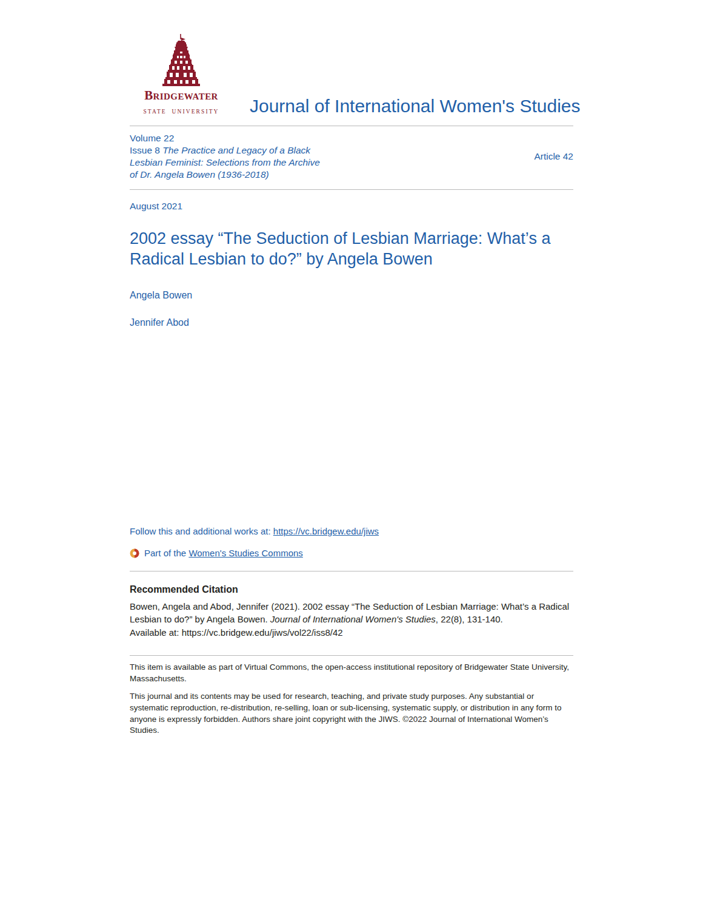Bridgewater State University
Journal of International Women's Studies
Volume 22 Issue 8 The Practice and Legacy of a Black Lesbian Feminist: Selections from the Archive of Dr. Angela Bowen (1936-2018)
Article 42
August 2021
2002 essay “The Seduction of Lesbian Marriage: What’s a Radical Lesbian to do?” by Angela Bowen
Angela Bowen
Jennifer Abod
Follow this and additional works at: https://vc.bridgew.edu/jiws
Part of the Women's Studies Commons
Recommended Citation
Bowen, Angela and Abod, Jennifer (2021). 2002 essay “The Seduction of Lesbian Marriage: What’s a Radical Lesbian to do?” by Angela Bowen. Journal of International Women's Studies, 22(8), 131-140.
Available at: https://vc.bridgew.edu/jiws/vol22/iss8/42
This item is available as part of Virtual Commons, the open-access institutional repository of Bridgewater State University, Massachusetts.
This journal and its contents may be used for research, teaching, and private study purposes. Any substantial or systematic reproduction, re-distribution, re-selling, loan or sub-licensing, systematic supply, or distribution in any form to anyone is expressly forbidden. Authors share joint copyright with the JIWS. ©2022 Journal of International Women’s Studies.